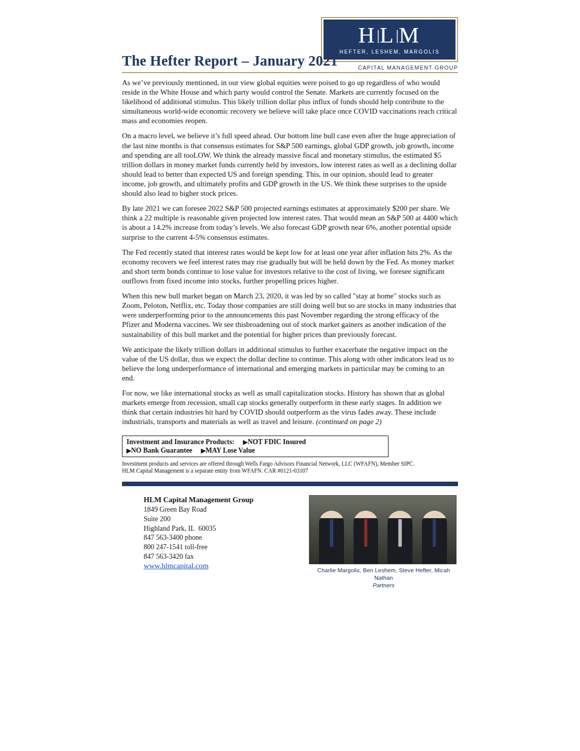H|L|M
Hefter, Leshem, Margolis
Capital Management Group
The Hefter Report – January 2021
As we’ve previously mentioned, in our view global equities were poised to go up regardless of who would reside in the White House and which party would control the Senate. Markets are currently focused on the likelihood of additional stimulus. This likely trillion dollar plus influx of funds should help contribute to the simultaneous world-wide economic recovery we believe will take place once COVID vaccinations reach critical mass and economies reopen.
On a macro level, we believe it’s full speed ahead. Our bottom line bull case even after the huge appreciation of the last nine months is that consensus estimates for S&P 500 earnings, global GDP growth, job growth, income and spending are all tooLOW. We think the already massive fiscal and monetary stimulus, the estimated $5 trillion dollars in money market funds currently held by investors, low interest rates as well as a declining dollar should lead to better than expected US and foreign spending. This, in our opinion, should lead to greater income, job growth, and ultimately profits and GDP growth in the US. We think these surprises to the upside should also lead to higher stock prices.
By late 2021 we can foresee 2022 S&P 500 projected earnings estimates at approximately $200 per share. We think a 22 multiple is reasonable given projected low interest rates. That would mean an S&P 500 at 4400 which is about a 14.2% increase from today’s levels. We also forecast GDP growth near 6%, another potential upside surprise to the current 4-5% consensus estimates.
The Fed recently stated that interest rates would be kept low for at least one year after inflation hits 2%. As the economy recovers we feel interest rates may rise gradually but will be held down by the Fed. As money market and short term bonds continue to lose value for investors relative to the cost of living, we foresee significant outflows from fixed income into stocks, further propelling prices higher.
When this new bull market began on March 23, 2020, it was led by so called "stay at home" stocks such as Zoom, Peloton, Netflix, etc. Today those companies are still doing well but so are stocks in many industries that were underperforming prior to the announcements this past November regarding the strong efficacy of the Pfizer and Moderna vaccines. We see thisbroadening out of stock market gainers as another indication of the sustainability of this bull market and the potential for higher prices than previously forecast.
We anticipate the likely trillion dollars in additional stimulus to further exacerbate the negative impact on the value of the US dollar, thus we expect the dollar decline to continue. This along with other indicators lead us to believe the long underperformance of international and emerging markets in particular may be coming to an end.
For now, we like international stocks as well as small capitalization stocks. History has shown that as global markets emerge from recession, small cap stocks generally outperform in these early stages. In addition we think that certain industries hit hard by COVID should outperform as the virus fades away. These include industrials, transports and materials as well as travel and leisure. (continued on page 2)
Investment and Insurance Products: ▶NOT FDIC Insured ▶NO Bank Guarantee ▶MAY Lose Value
Investment products and services are offered through Wells Fargo Advisors Financial Network, LLC (WFAFN), Member SIPC.
HLM Capital Management is a separate entity from WFAFN. CAR #0121-03107
HLM Capital Management Group
1849 Green Bay Road
Suite 200
Highland Park, IL 60035
847 563-3400 phone
800 247-1541 toll-free
847 563-3420 fax
www.hlmcapital.com
Charlie Margolis, Ben Leshem, Steve Hefter, Micah Nathan
Partners